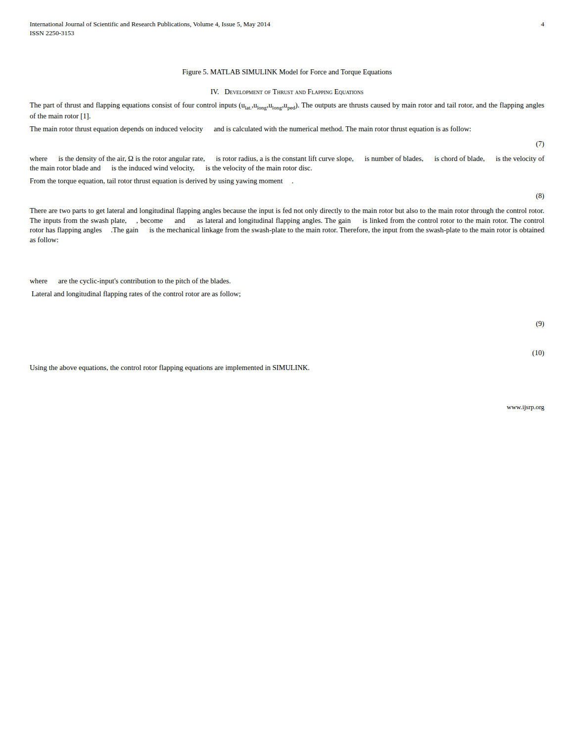4 International Journal of Scientific and Research Publications, Volume 4, Issue 5, May 2014 ISSN 2250-3153
Figure 5. MATLAB SIMULINK Model for Force and Torque Equations
IV. Development of Thrust and Flapping Equations
The part of thrust and flapping equations consist of four control inputs (ulat.,ulong,ulong,uped). The outputs are thrusts caused by main rotor and tail rotor, and the flapping angles of the main rotor [1].
The main rotor thrust equation depends on induced velocity and is calculated with the numerical method. The main rotor thrust equation is as follow:
(7)
where is the density of the air, Ω is the rotor angular rate, is rotor radius, a is the constant lift curve slope, is number of blades, is chord of blade, is the velocity of the main rotor blade and is the induced wind velocity, is the velocity of the main rotor disc.
From the torque equation, tail rotor thrust equation is derived by using yawing moment .
(8)
There are two parts to get lateral and longitudinal flapping angles because the input is fed not only directly to the main rotor but also to the main rotor through the control rotor. The inputs from the swash plate, , become and as lateral and longitudinal flapping angles. The gain is linked from the control rotor to the main rotor. The control rotor has flapping angles .The gain is the mechanical linkage from the swash-plate to the main rotor. Therefore, the input from the swash-plate to the main rotor is obtained as follow:
where are the cyclic-input's contribution to the pitch of the blades.
Lateral and longitudinal flapping rates of the control rotor are as follow;
(9)
(10)
Using the above equations, the control rotor flapping equations are implemented in SIMULINK.
www.ijsrp.org